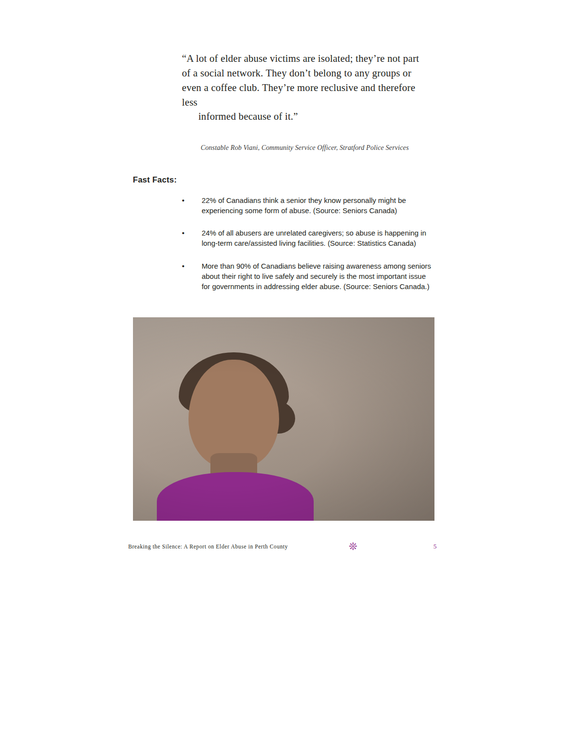“A lot of elder abuse victims are isolated; they’re not part of a social network. They don’t belong to any groups or even a coffee club. They’re more reclusive and therefore less informed because of it.”
Constable Rob Viani, Community Service Officer, Stratford Police Services
Fast Facts:
22% of Canadians think a senior they know personally might be experiencing some form of abuse. (Source: Seniors Canada)
24% of all abusers are unrelated caregivers; so abuse is happening in long-term care/assisted living facilities. (Source: Statistics Canada)
More than 90% of Canadians believe raising awareness among seniors about their right to live safely and securely is the most important issue for governments in addressing elder abuse. (Source: Seniors Canada.)
Breaking the Silence: A Report on Elder Abuse in Perth County ❊ 5